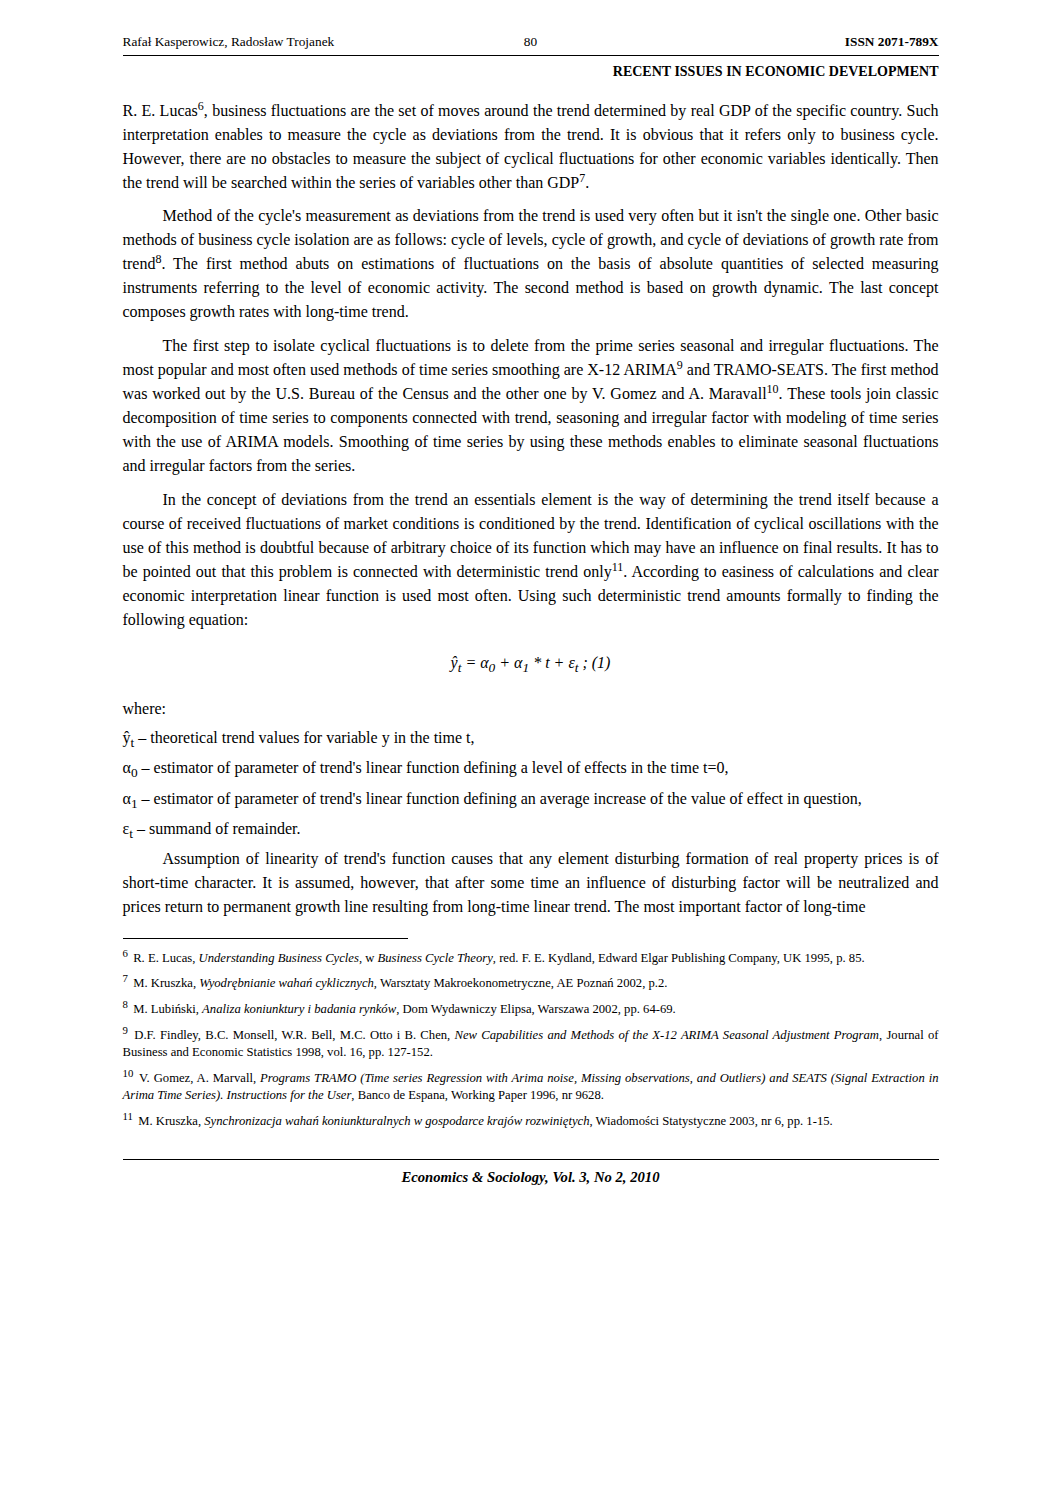Rafał Kasperowicz, Radosław Trojanek
80
ISSN 2071-789X
RECENT ISSUES IN ECONOMIC DEVELOPMENT
R. E. Lucas6, business fluctuations are the set of moves around the trend determined by real GDP of the specific country. Such interpretation enables to measure the cycle as deviations from the trend. It is obvious that it refers only to business cycle. However, there are no obstacles to measure the subject of cyclical fluctuations for other economic variables identically. Then the trend will be searched within the series of variables other than GDP7.
Method of the cycle's measurement as deviations from the trend is used very often but it isn't the single one. Other basic methods of business cycle isolation are as follows: cycle of levels, cycle of growth, and cycle of deviations of growth rate from trend8. The first method abuts on estimations of fluctuations on the basis of absolute quantities of selected measuring instruments referring to the level of economic activity. The second method is based on growth dynamic. The last concept composes growth rates with long-time trend.
The first step to isolate cyclical fluctuations is to delete from the prime series seasonal and irregular fluctuations. The most popular and most often used methods of time series smoothing are X-12 ARIMA9 and TRAMO-SEATS. The first method was worked out by the U.S. Bureau of the Census and the other one by V. Gomez and A. Maravall10. These tools join classic decomposition of time series to components connected with trend, seasoning and irregular factor with modeling of time series with the use of ARIMA models. Smoothing of time series by using these methods enables to eliminate seasonal fluctuations and irregular factors from the series.
In the concept of deviations from the trend an essentials element is the way of determining the trend itself because a course of received fluctuations of market conditions is conditioned by the trend. Identification of cyclical oscillations with the use of this method is doubtful because of arbitrary choice of its function which may have an influence on final results. It has to be pointed out that this problem is connected with deterministic trend only11. According to easiness of calculations and clear economic interpretation linear function is used most often. Using such deterministic trend amounts formally to finding the following equation:
ŷt = α0 + α1 * t + εt ; (1)
where:
ŷt – theoretical trend values for variable y in the time t,
α0 – estimator of parameter of trend's linear function defining a level of effects in the time t=0,
α1 – estimator of parameter of trend's linear function defining an average increase of the value of effect in question,
εt – summand of remainder.
Assumption of linearity of trend's function causes that any element disturbing formation of real property prices is of short-time character. It is assumed, however, that after some time an influence of disturbing factor will be neutralized and prices return to permanent growth line resulting from long-time linear trend. The most important factor of long-time
6 R. E. Lucas, Understanding Business Cycles, w Business Cycle Theory, red. F. E. Kydland, Edward Elgar Publishing Company, UK 1995, p. 85.
7 M. Kruszka, Wyodrębnianie wahań cyklicznych, Warsztaty Makroekonometryczne, AE Poznań 2002, p.2.
8 M. Lubiński, Analiza koniunktury i badania rynków, Dom Wydawniczy Elipsa, Warszawa 2002, pp. 64-69.
9 D.F. Findley, B.C. Monsell, W.R. Bell, M.C. Otto i B. Chen, New Capabilities and Methods of the X-12 ARIMA Seasonal Adjustment Program, Journal of Business and Economic Statistics 1998, vol. 16, pp. 127-152.
10 V. Gomez, A. Marvall, Programs TRAMO (Time series Regression with Arima noise, Missing observations, and Outliers) and SEATS (Signal Extraction in Arima Time Series). Instructions for the User, Banco de Espana, Working Paper 1996, nr 9628.
11 M. Kruszka, Synchronizacja wahań koniunkturalnych w gospodarce krajów rozwiniętych, Wiadomości Statystyczne 2003, nr 6, pp. 1-15.
Economics & Sociology, Vol. 3, No 2, 2010